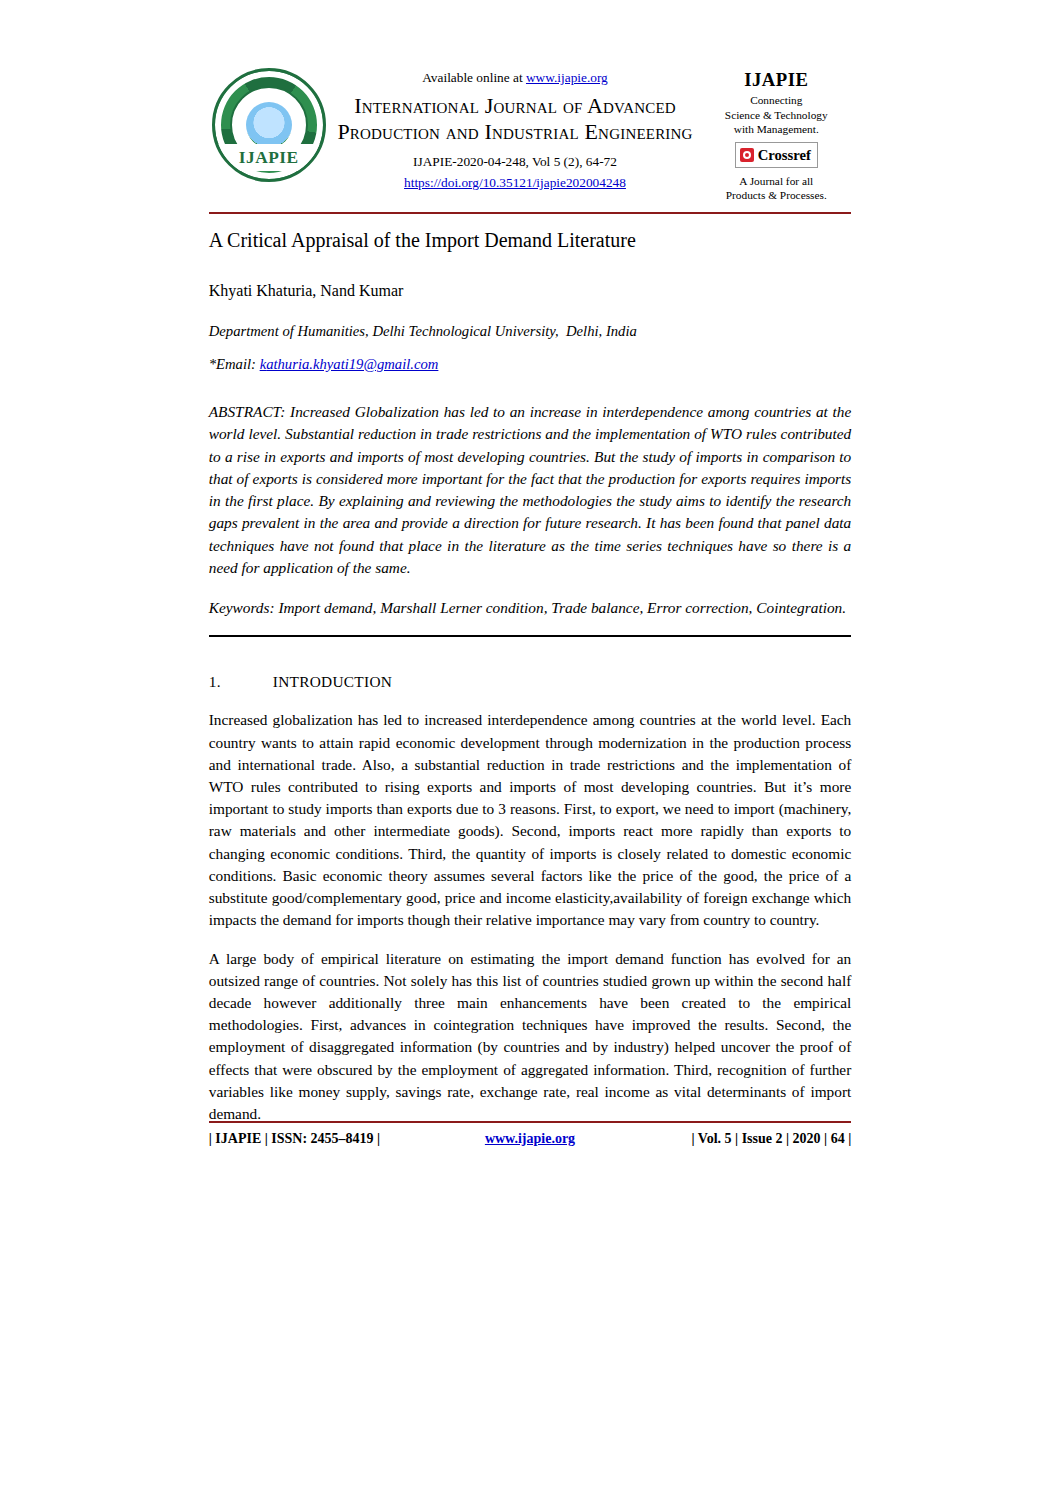IJAPIE
Available online at www.ijapie.org
International Journal of Advanced
Production and Industrial Engineering
IJAPIE-2020-04-248, Vol 5 (2), 64-72
https://doi.org/10.35121/ijapie202004248
IJAPIE
Connecting
Science & Technology
with Management.
Crossref
A Journal for all
Products & Processes.
A Critical Appraisal of the Import Demand Literature
Khyati Khaturia, Nand Kumar
Department of Humanities, Delhi Technological University, Delhi, India
*Email: kathuria.khyati19@gmail.com
ABSTRACT: Increased Globalization has led to an increase in interdependence among countries at the world level. Substantial reduction in trade restrictions and the implementation of WTO rules contributed to a rise in exports and imports of most developing countries. But the study of imports in comparison to that of exports is considered more important for the fact that the production for exports requires imports in the first place. By explaining and reviewing the methodologies the study aims to identify the research gaps prevalent in the area and provide a direction for future research. It has been found that panel data techniques have not found that place in the literature as the time series techniques have so there is a need for application of the same.
Keywords: Import demand, Marshall Lerner condition, Trade balance, Error correction, Cointegration.
1. INTRODUCTION
Increased globalization has led to increased interdependence among countries at the world level. Each country wants to attain rapid economic development through modernization in the production process and international trade. Also, a substantial reduction in trade restrictions and the implementation of WTO rules contributed to rising exports and imports of most developing countries. But it’s more important to study imports than exports due to 3 reasons. First, to export, we need to import (machinery, raw materials and other intermediate goods). Second, imports react more rapidly than exports to changing economic conditions. Third, the quantity of imports is closely related to domestic economic conditions. Basic economic theory assumes several factors like the price of the good, the price of a substitute good/complementary good, price and income elasticity,availability of foreign exchange which impacts the demand for imports though their relative importance may vary from country to country.
A large body of empirical literature on estimating the import demand function has evolved for an outsized range of countries. Not solely has this list of countries studied grown up within the second half decade however additionally three main enhancements have been created to the empirical methodologies. First, advances in cointegration techniques have improved the results. Second, the employment of disaggregated information (by countries and by industry) helped uncover the proof of effects that were obscured by the employment of aggregated information. Third, recognition of further variables like money supply, savings rate, exchange rate, real income as vital determinants of import demand.
| IJAPIE | ISSN: 2455–8419 |
www.ijapie.org
| Vol. 5 | Issue 2 | 2020 | 64 |